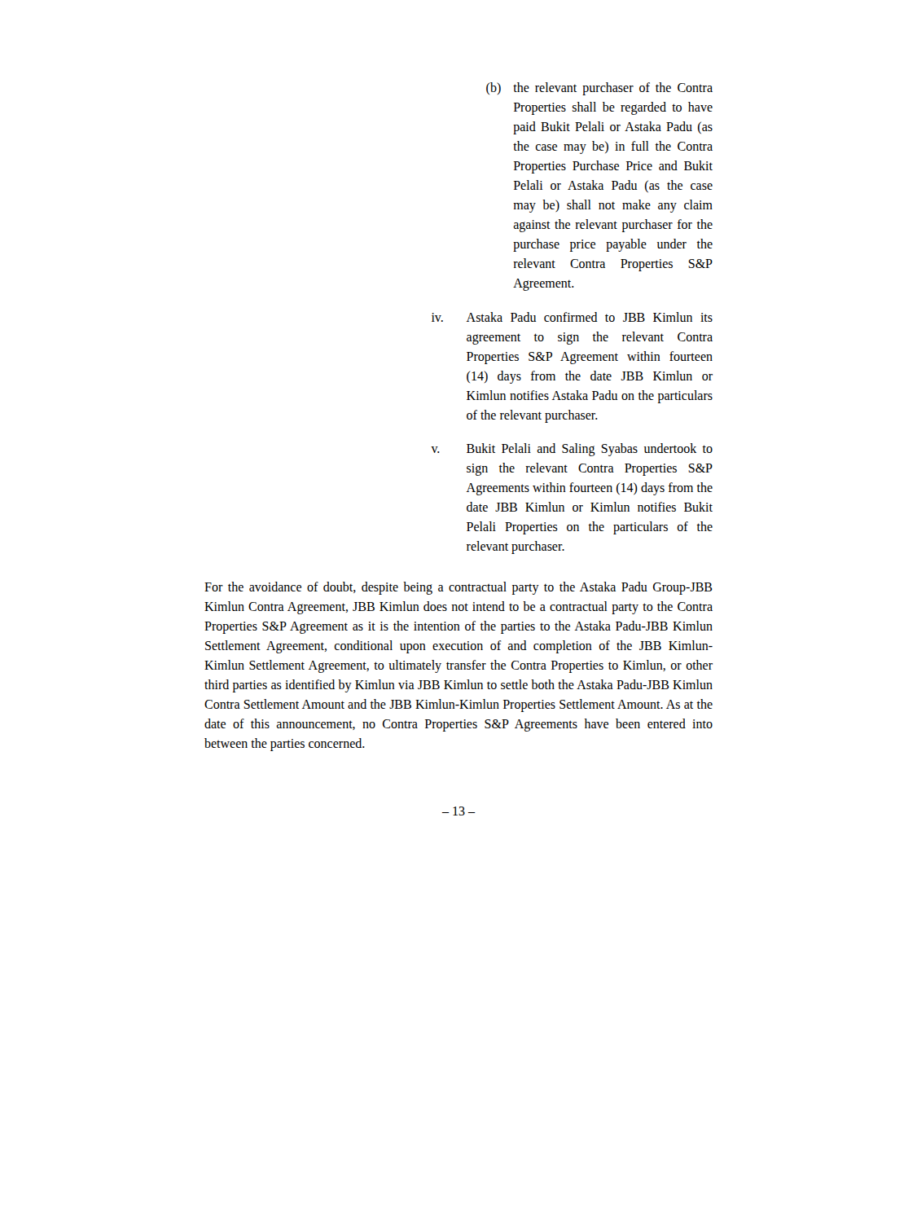(b)
the relevant purchaser of the Contra Properties shall be regarded to have paid Bukit Pelali or Astaka Padu (as the case may be) in full the Contra Properties Purchase Price and Bukit Pelali or Astaka Padu (as the case may be) shall not make any claim against the relevant purchaser for the purchase price payable under the relevant Contra Properties S&P Agreement.
iv.
Astaka Padu confirmed to JBB Kimlun its agreement to sign the relevant Contra Properties S&P Agreement within fourteen (14) days from the date JBB Kimlun or Kimlun notifies Astaka Padu on the particulars of the relevant purchaser.
v.
Bukit Pelali and Saling Syabas undertook to sign the relevant Contra Properties S&P Agreements within fourteen (14) days from the date JBB Kimlun or Kimlun notifies Bukit Pelali Properties on the particulars of the relevant purchaser.
For the avoidance of doubt, despite being a contractual party to the Astaka Padu Group-JBB Kimlun Contra Agreement, JBB Kimlun does not intend to be a contractual party to the Contra Properties S&P Agreement as it is the intention of the parties to the Astaka Padu-JBB Kimlun Settlement Agreement, conditional upon execution of and completion of the JBB Kimlun-Kimlun Settlement Agreement, to ultimately transfer the Contra Properties to Kimlun, or other third parties as identified by Kimlun via JBB Kimlun to settle both the Astaka Padu-JBB Kimlun Contra Settlement Amount and the JBB Kimlun-Kimlun Properties Settlement Amount. As at the date of this announcement, no Contra Properties S&P Agreements have been entered into between the parties concerned.
– 13 –